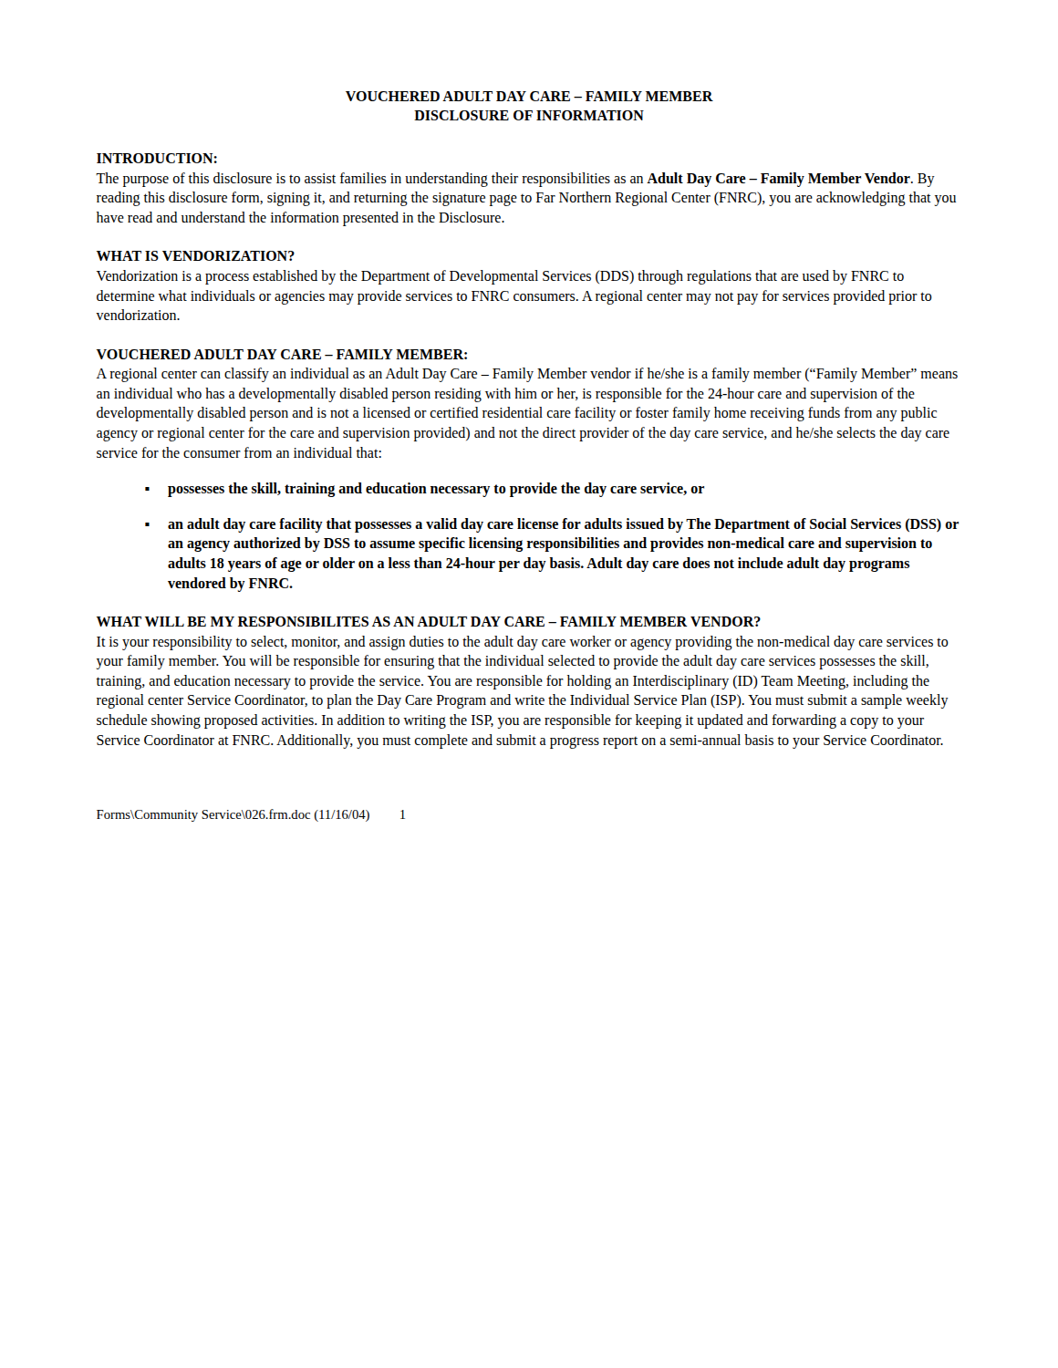Vouchered Adult Day Care – Family Member
Disclosure of Information
Introduction:
The purpose of this disclosure is to assist families in understanding their responsibilities as an Adult Day Care – Family Member Vendor. By reading this disclosure form, signing it, and returning the signature page to Far Northern Regional Center (FNRC), you are acknowledging that you have read and understand the information presented in the Disclosure.
What is Vendorization?
Vendorization is a process established by the Department of Developmental Services (DDS) through regulations that are used by FNRC to determine what individuals or agencies may provide services to FNRC consumers. A regional center may not pay for services provided prior to vendorization.
Vouchered Adult Day Care – Family Member:
A regional center can classify an individual as an Adult Day Care – Family Member vendor if he/she is a family member (“Family Member” means an individual who has a developmentally disabled person residing with him or her, is responsible for the 24-hour care and supervision of the developmentally disabled person and is not a licensed or certified residential care facility or foster family home receiving funds from any public agency or regional center for the care and supervision provided) and not the direct provider of the day care service, and he/she selects the day care service for the consumer from an individual that:
possesses the skill, training and education necessary to provide the day care service, or
an adult day care facility that possesses a valid day care license for adults issued by The Department of Social Services (DSS) or an agency authorized by DSS to assume specific licensing responsibilities and provides non-medical care and supervision to adults 18 years of age or older on a less than 24-hour per day basis. Adult day care does not include adult day programs vendored by FNRC.
What will be my responsibilites as an Adult Day Care – Family Member Vendor?
It is your responsibility to select, monitor, and assign duties to the adult day care worker or agency providing the non-medical day care services to your family member. You will be responsible for ensuring that the individual selected to provide the adult day care services possesses the skill, training, and education necessary to provide the service. You are responsible for holding an Interdisciplinary (ID) Team Meeting, including the regional center Service Coordinator, to plan the Day Care Program and write the Individual Service Plan (ISP). You must submit a sample weekly schedule showing proposed activities. In addition to writing the ISP, you are responsible for keeping it updated and forwarding a copy to your Service Coordinator at FNRC. Additionally, you must complete and submit a progress report on a semi-annual basis to your Service Coordinator.
Forms\Community Service\026.frm.doc (11/16/04)1